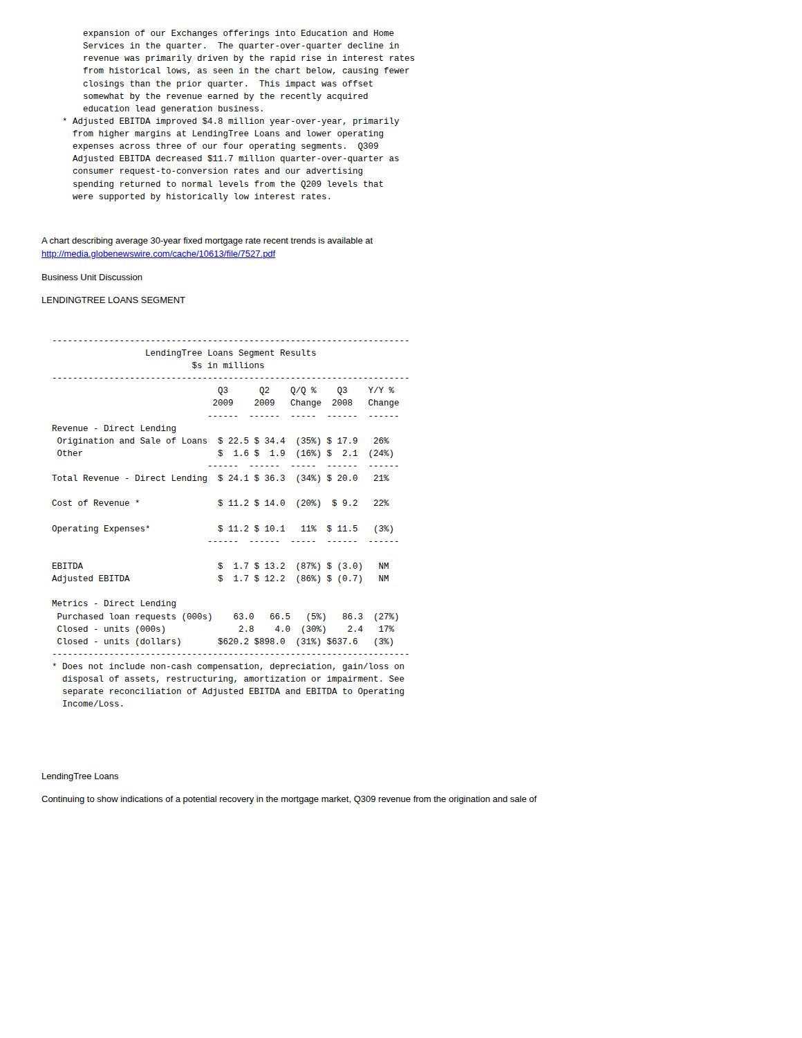expansion of our Exchanges offerings into Education and Home
Services in the quarter.  The quarter-over-quarter decline in
revenue was primarily driven by the rapid rise in interest rates
from historical lows, as seen in the chart below, causing fewer
closings than the prior quarter.  This impact was offset
somewhat by the revenue earned by the recently acquired
education lead generation business.
* Adjusted EBITDA improved $4.8 million year-over-year, primarily
  from higher margins at LendingTree Loans and lower operating
  expenses across three of our four operating segments.  Q309
  Adjusted EBITDA decreased $11.7 million quarter-over-quarter as
  consumer request-to-conversion rates and our advertising
  spending returned to normal levels from the Q209 levels that
  were supported by historically low interest rates.
A chart describing average 30-year fixed mortgage rate recent trends is available at
http://media.globenewswire.com/cache/10613/file/7527.pdf
Business Unit Discussion
LENDINGTREE LOANS SEGMENT
  ---------------------------------------------------------------------
                    LendingTree Loans Segment Results
                             $s in millions
  ---------------------------------------------------------------------
                                  Q3      Q2    Q/Q %    Q3    Y/Y %
                                 2009    2009   Change  2008   Change
                                ------  ------  -----  ------  ------
  Revenue - Direct Lending
   Origination and Sale of Loans  $ 22.5 $ 34.4  (35%) $ 17.9   26%
   Other                          $  1.6 $  1.9  (16%) $  2.1  (24%)
                                ------  ------  -----  ------  ------
  Total Revenue - Direct Lending  $ 24.1 $ 36.3  (34%) $ 20.0   21%

  Cost of Revenue *               $ 11.2 $ 14.0  (20%)  $ 9.2   22%

  Operating Expenses*             $ 11.2 $ 10.1   11%  $ 11.5   (3%)
                                ------  ------  -----  ------  ------

  EBITDA                          $  1.7 $ 13.2  (87%) $ (3.0)   NM
  Adjusted EBITDA                 $  1.7 $ 12.2  (86%) $ (0.7)   NM

  Metrics - Direct Lending
   Purchased loan requests (000s)    63.0   66.5   (5%)   86.3  (27%)
   Closed - units (000s)              2.8    4.0  (30%)    2.4   17%
   Closed - units (dollars)       $620.2 $898.0  (31%) $637.6   (3%)
  ---------------------------------------------------------------------
  * Does not include non-cash compensation, depreciation, gain/loss on
    disposal of assets, restructuring, amortization or impairment. See
    separate reconciliation of Adjusted EBITDA and EBITDA to Operating
    Income/Loss.
LendingTree Loans
Continuing to show indications of a potential recovery in the mortgage market, Q309 revenue from the origination and sale of